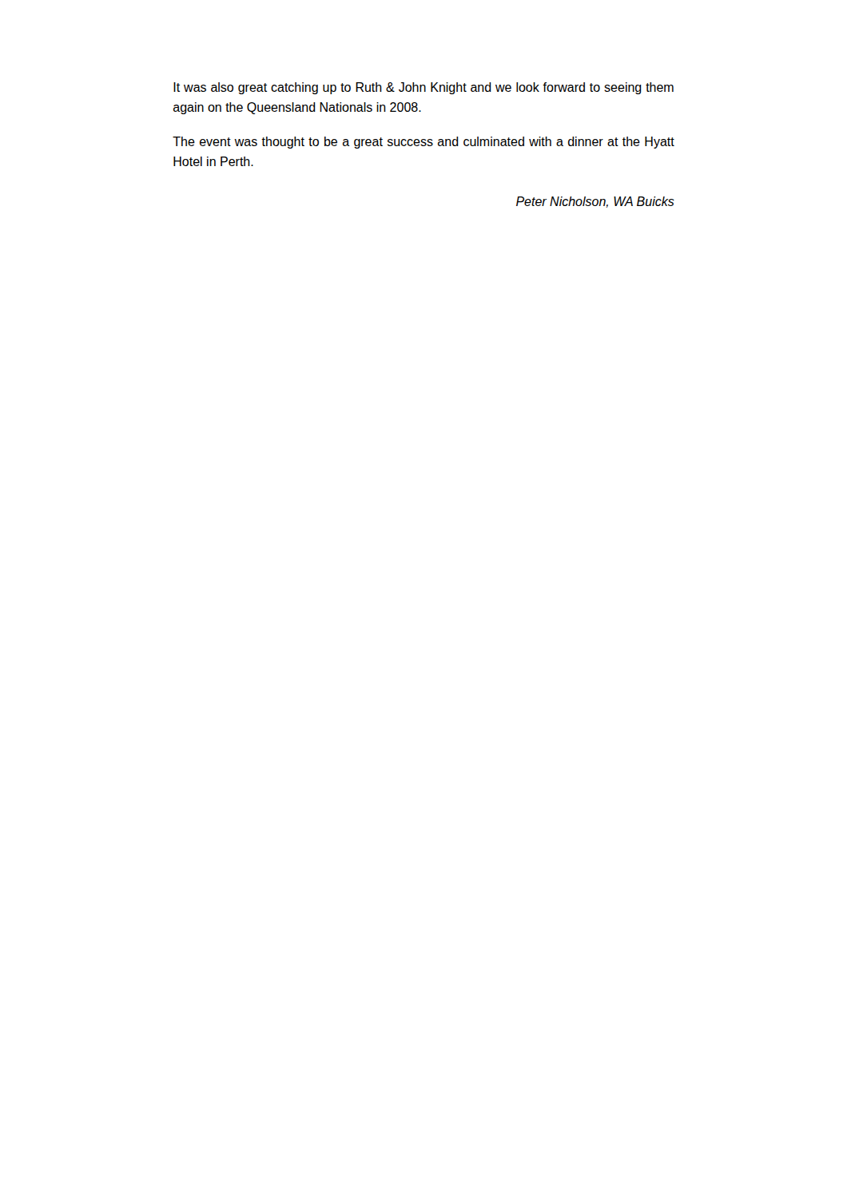It was also great catching up to Ruth & John Knight and we look forward to seeing them again on the Queensland Nationals in 2008.
The event was thought to be a great success and culminated with a dinner at the Hyatt Hotel in Perth.
Peter Nicholson, WA Buicks